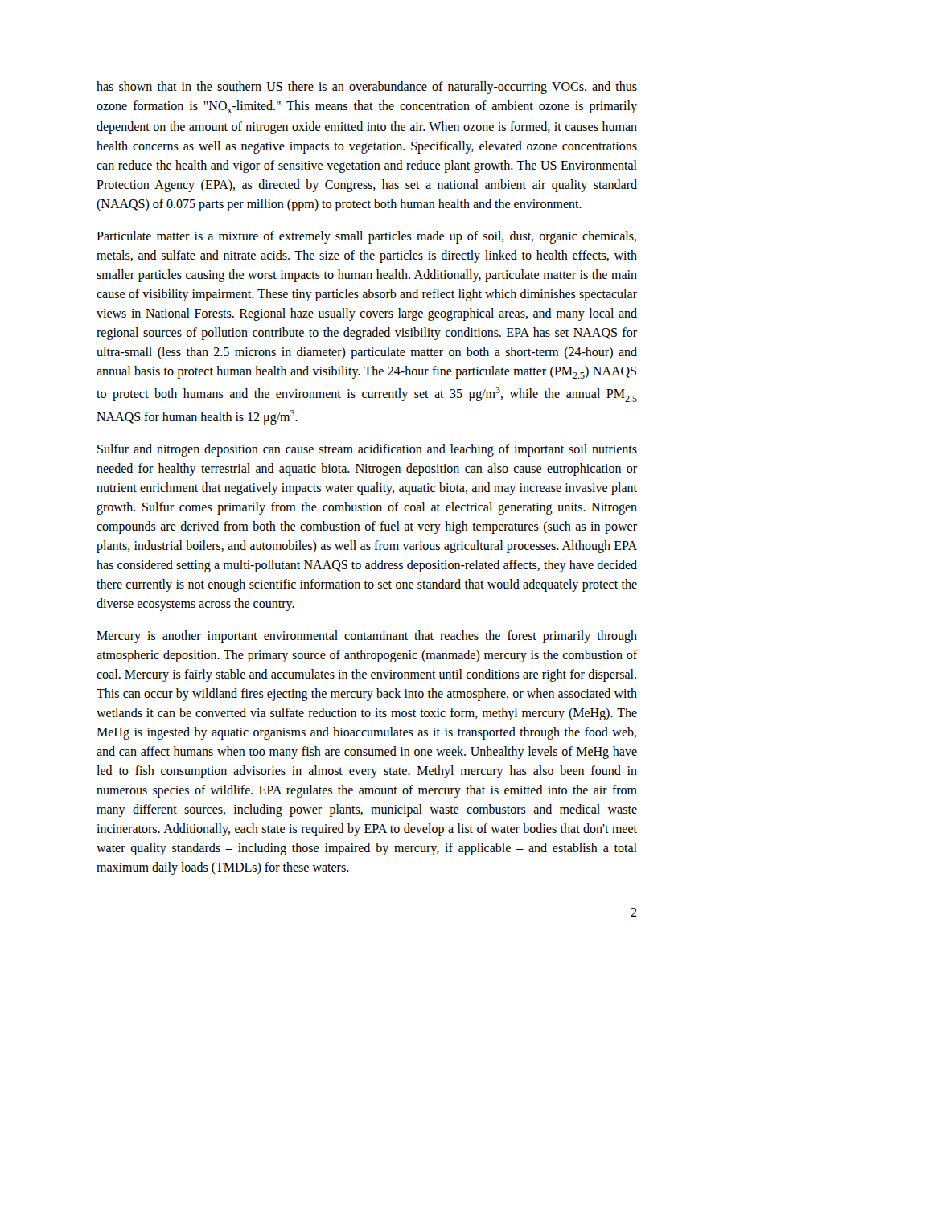has shown that in the southern US there is an overabundance of naturally-occurring VOCs, and thus ozone formation is "NOx-limited." This means that the concentration of ambient ozone is primarily dependent on the amount of nitrogen oxide emitted into the air. When ozone is formed, it causes human health concerns as well as negative impacts to vegetation. Specifically, elevated ozone concentrations can reduce the health and vigor of sensitive vegetation and reduce plant growth. The US Environmental Protection Agency (EPA), as directed by Congress, has set a national ambient air quality standard (NAAQS) of 0.075 parts per million (ppm) to protect both human health and the environment.
Particulate matter is a mixture of extremely small particles made up of soil, dust, organic chemicals, metals, and sulfate and nitrate acids. The size of the particles is directly linked to health effects, with smaller particles causing the worst impacts to human health. Additionally, particulate matter is the main cause of visibility impairment. These tiny particles absorb and reflect light which diminishes spectacular views in National Forests. Regional haze usually covers large geographical areas, and many local and regional sources of pollution contribute to the degraded visibility conditions. EPA has set NAAQS for ultra-small (less than 2.5 microns in diameter) particulate matter on both a short-term (24-hour) and annual basis to protect human health and visibility. The 24-hour fine particulate matter (PM2.5) NAAQS to protect both humans and the environment is currently set at 35 μg/m3, while the annual PM2.5 NAAQS for human health is 12 μg/m3.
Sulfur and nitrogen deposition can cause stream acidification and leaching of important soil nutrients needed for healthy terrestrial and aquatic biota. Nitrogen deposition can also cause eutrophication or nutrient enrichment that negatively impacts water quality, aquatic biota, and may increase invasive plant growth. Sulfur comes primarily from the combustion of coal at electrical generating units. Nitrogen compounds are derived from both the combustion of fuel at very high temperatures (such as in power plants, industrial boilers, and automobiles) as well as from various agricultural processes. Although EPA has considered setting a multi-pollutant NAAQS to address deposition-related affects, they have decided there currently is not enough scientific information to set one standard that would adequately protect the diverse ecosystems across the country.
Mercury is another important environmental contaminant that reaches the forest primarily through atmospheric deposition. The primary source of anthropogenic (manmade) mercury is the combustion of coal. Mercury is fairly stable and accumulates in the environment until conditions are right for dispersal. This can occur by wildland fires ejecting the mercury back into the atmosphere, or when associated with wetlands it can be converted via sulfate reduction to its most toxic form, methyl mercury (MeHg). The MeHg is ingested by aquatic organisms and bioaccumulates as it is transported through the food web, and can affect humans when too many fish are consumed in one week. Unhealthy levels of MeHg have led to fish consumption advisories in almost every state. Methyl mercury has also been found in numerous species of wildlife. EPA regulates the amount of mercury that is emitted into the air from many different sources, including power plants, municipal waste combustors and medical waste incinerators. Additionally, each state is required by EPA to develop a list of water bodies that don't meet water quality standards – including those impaired by mercury, if applicable – and establish a total maximum daily loads (TMDLs) for these waters.
2